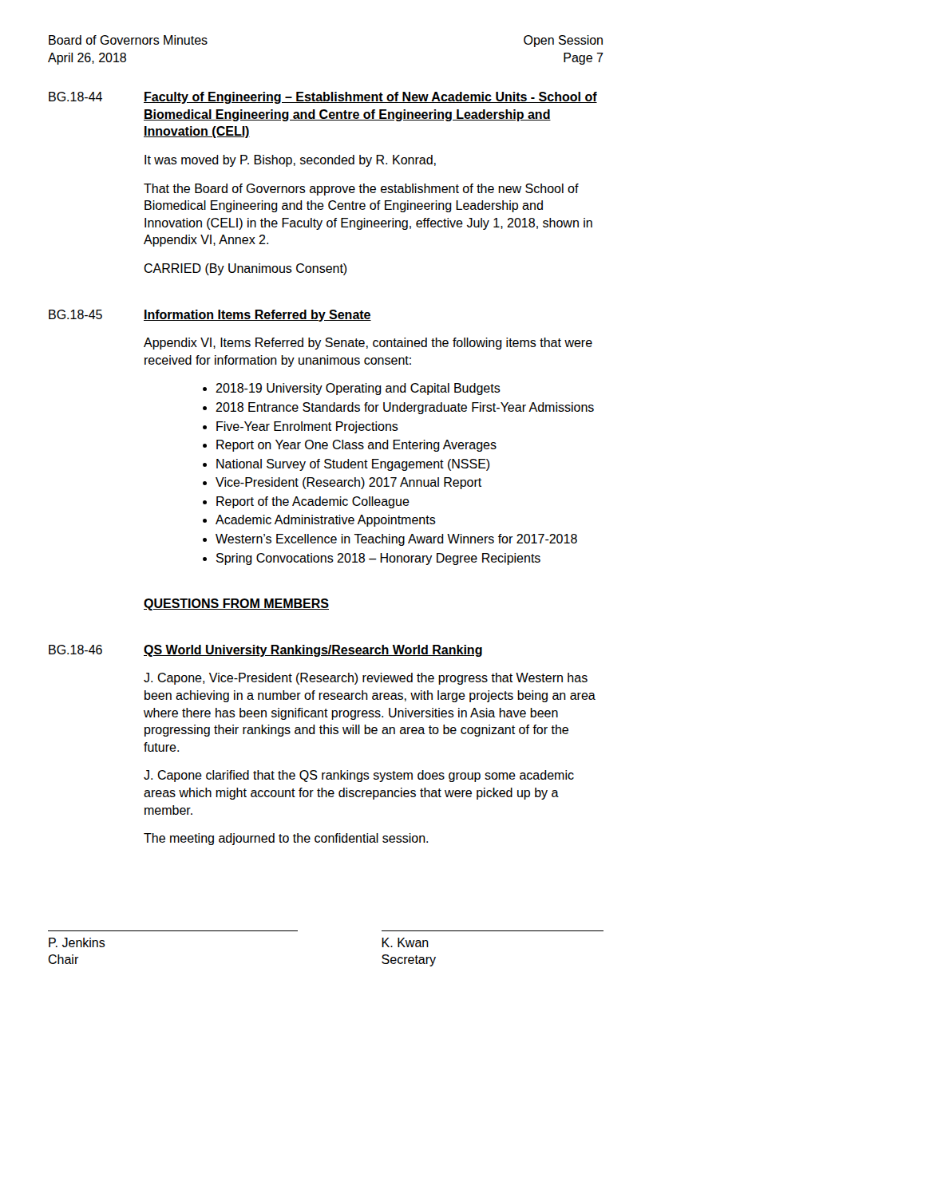Board of Governors Minutes April 26, 2018
Open Session Page 7
BG.18-44
Faculty of Engineering – Establishment of New Academic Units - School of Biomedical Engineering and Centre of Engineering Leadership and Innovation (CELI)
It was moved by P. Bishop, seconded by R. Konrad,
That the Board of Governors approve the establishment of the new School of Biomedical Engineering and the Centre of Engineering Leadership and Innovation (CELI) in the Faculty of Engineering, effective July 1, 2018, shown in Appendix VI, Annex 2.
CARRIED (By Unanimous Consent)
BG.18-45
Information Items Referred by Senate
Appendix VI, Items Referred by Senate, contained the following items that were received for information by unanimous consent:
2018-19 University Operating and Capital Budgets
2018 Entrance Standards for Undergraduate First-Year Admissions
Five-Year Enrolment Projections
Report on Year One Class and Entering Averages
National Survey of Student Engagement (NSSE)
Vice-President (Research) 2017 Annual Report
Report of the Academic Colleague
Academic Administrative Appointments
Western’s Excellence in Teaching Award Winners for 2017-2018
Spring Convocations 2018 – Honorary Degree Recipients
QUESTIONS FROM MEMBERS
BG.18-46
QS World University Rankings/Research World Ranking
J. Capone, Vice-President (Research) reviewed the progress that Western has been achieving in a number of research areas, with large projects being an area where there has been significant progress. Universities in Asia have been progressing their rankings and this will be an area to be cognizant of for the future.
J. Capone clarified that the QS rankings system does group some academic areas which might account for the discrepancies that were picked up by a member.
The meeting adjourned to the confidential session.
P. Jenkins Chair
K. Kwan Secretary